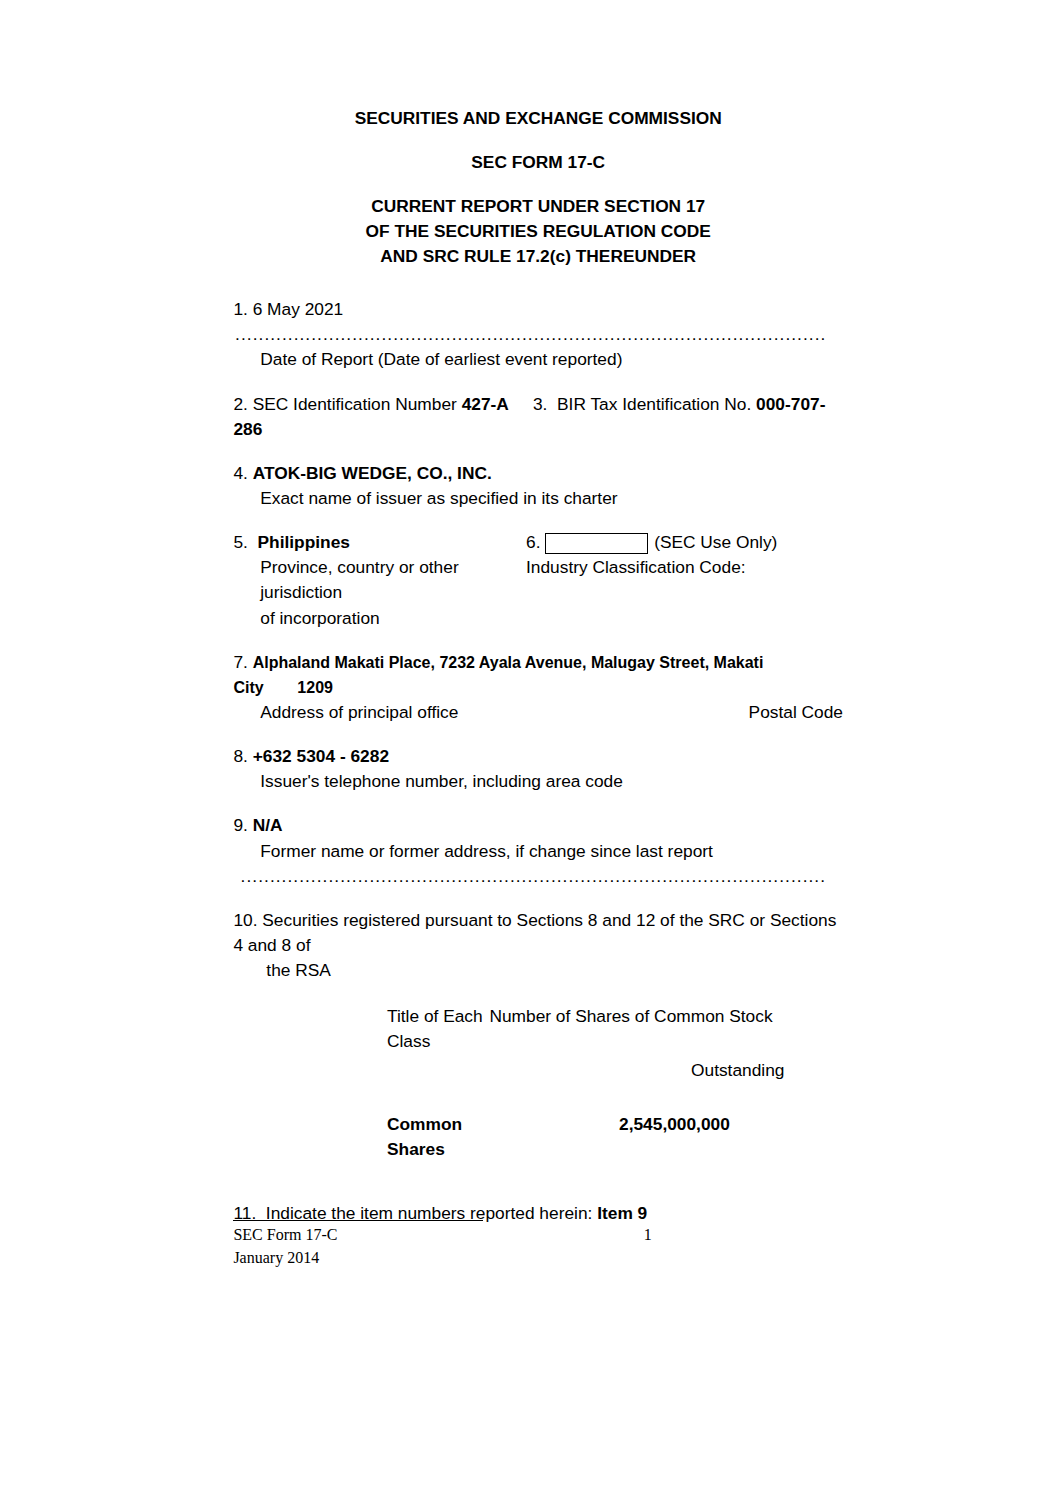SECURITIES AND EXCHANGE COMMISSION
SEC FORM 17-C
CURRENT REPORT UNDER SECTION 17
OF THE SECURITIES REGULATION CODE
AND SRC RULE 17.2(c) THEREUNDER
1. 6 May 2021
.....................................................................................................
Date of Report (Date of earliest event reported)
2. SEC Identification Number 427-A 3. BIR Tax Identification No. 000-707-286
4. ATOK-BIG WEDGE, CO., INC.
Exact name of issuer as specified in its charter
| 5. Philippines | 6. (SEC Use Only) |
| Province, country or other jurisdiction of incorporation | Industry Classification Code: |
7. Alphaland Makati Place, 7232 Ayala Avenue, Malugay Street, Makati City 1209
Address of principal office Postal Code
8. +632 5304 - 6282
Issuer's telephone number, including area code
9. N/A
Former name or former address, if change since last report
....................................................................................................
10. Securities registered pursuant to Sections 8 and 12 of the SRC or Sections 4 and 8 of
the RSA
| Title of Each Class | Number of Shares of Common Stock |
| | Outstanding |
| Common Shares | 2,545,000,000 |
11. Indicate the item numbers reported herein: Item 9
SEC Form 17-C
January 2014
1